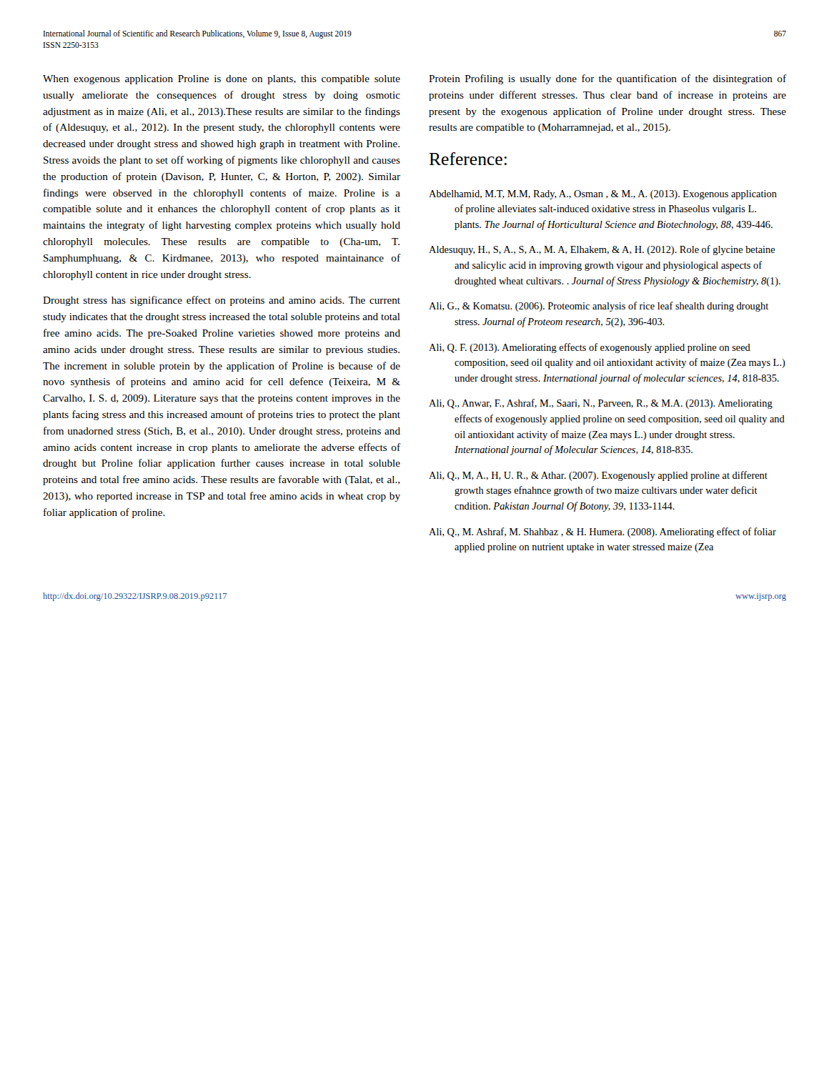International Journal of Scientific and Research Publications, Volume 9, Issue 8, August 2019 867
ISSN 2250-3153
When exogenous application Proline is done on plants, this compatible solute usually ameliorate the consequences of drought stress by doing osmotic adjustment as in maize (Ali, et al., 2013).These results are similar to the findings of (Aldesuquy, et al., 2012). In the present study, the chlorophyll contents were decreased under drought stress and showed high graph in treatment with Proline. Stress avoids the plant to set off working of pigments like chlorophyll and causes the production of protein (Davison, P, Hunter, C, & Horton, P, 2002). Similar findings were observed in the chlorophyll contents of maize. Proline is a compatible solute and it enhances the chlorophyll content of crop plants as it maintains the integraty of light harvesting complex proteins which usually hold chlorophyll molecules. These results are compatible to (Cha-um, T. Samphumphuang, & C. Kirdmanee, 2013), who respoted maintainance of chlorophyll content in rice under drought stress.
Drought stress has significance effect on proteins and amino acids. The current study indicates that the drought stress increased the total soluble proteins and total free amino acids. The pre-Soaked Proline varieties showed more proteins and amino acids under drought stress. These results are similar to previous studies. The increment in soluble protein by the application of Proline is because of de novo synthesis of proteins and amino acid for cell defence (Teixeira, M & Carvalho, I. S. d, 2009). Literature says that the proteins content improves in the plants facing stress and this increased amount of proteins tries to protect the plant from unadorned stress (Stich, B, et al., 2010). Under drought stress, proteins and amino acids content increase in crop plants to ameliorate the adverse effects of drought but Proline foliar application further causes increase in total soluble proteins and total free amino acids. These results are favorable with (Talat, et al., 2013), who reported increase in TSP and total free amino acids in wheat crop by foliar application of proline.
Protein Profiling is usually done for the quantification of the disintegration of proteins under different stresses. Thus clear band of increase in proteins are present by the exogenous application of Proline under drought stress. These results are compatible to (Moharramnejad, et al., 2015).
Reference:
Abdelhamid, M.T, M.M, Rady, A., Osman , & M., A. (2013). Exogenous application of proline alleviates salt-induced oxidative stress in Phaseolus vulgaris L. plants. The Journal of Horticultural Science and Biotechnology, 88, 439-446.
Aldesuquy, H., S, A., S, A., M. A, Elhakem, & A, H. (2012). Role of glycine betaine and salicylic acid in improving growth vigour and physiological aspects of droughted wheat cultivars. . Journal of Stress Physiology & Biochemistry, 8(1).
Ali, G., & Komatsu. (2006). Proteomic analysis of rice leaf shealth during drought stress. Journal of Proteom research, 5(2), 396-403.
Ali, Q. F. (2013). Ameliorating effects of exogenously applied proline on seed composition, seed oil quality and oil antioxidant activity of maize (Zea mays L.) under drought stress. International journal of molecular sciences, 14, 818-835.
Ali, Q., Anwar, F., Ashraf, M., Saari, N., Parveen, R., & M.A. (2013). Ameliorating effects of exogenously applied proline on seed composition, seed oil quality and oil antioxidant activity of maize (Zea mays L.) under drought stress. International journal of Molecular Sciences, 14, 818-835.
Ali, Q., M, A., H, U. R., & Athar. (2007). Exogenously applied proline at different growth stages efnahnce growth of two maize cultivars under water deficit cndition. Pakistan Journal Of Botony, 39, 1133-1144.
Ali, Q., M. Ashraf, M. Shahbaz , & H. Humera. (2008). Ameliorating effect of foliar applied proline on nutrient uptake in water stressed maize (Zea
http://dx.doi.org/10.29322/IJSRP.9.08.2019.p92117 www.ijsrp.org